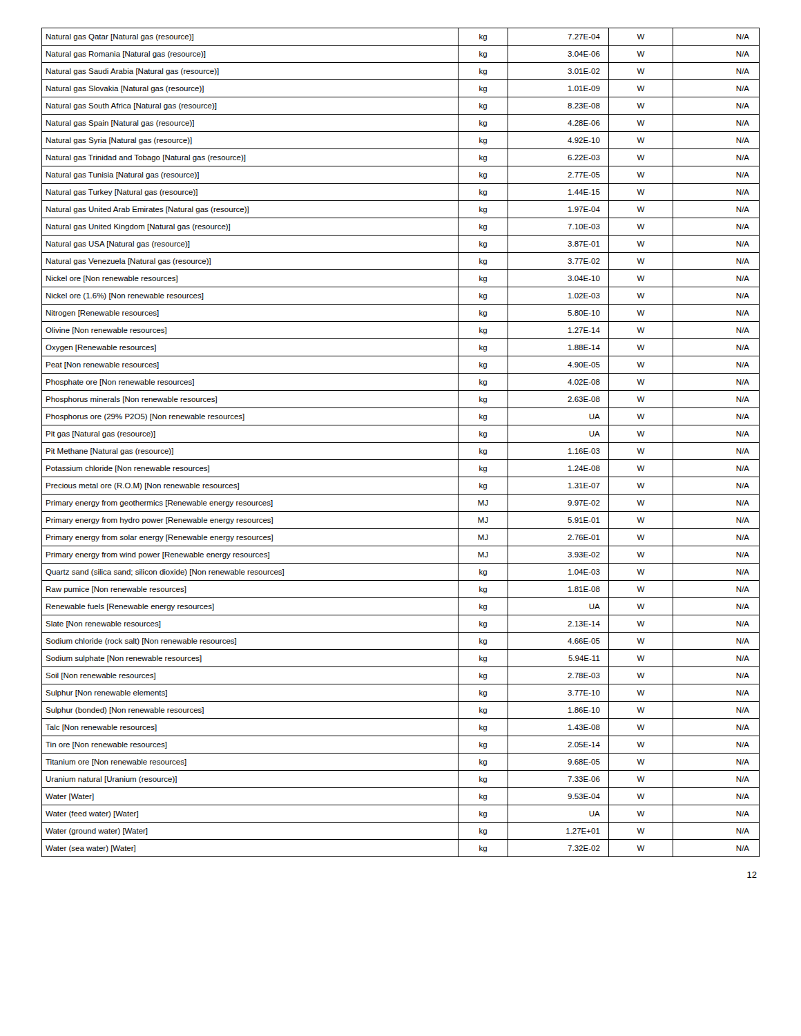| Natural gas Qatar [Natural gas (resource)] | kg | 7.27E-04 | W | N/A |
| Natural gas Romania [Natural gas (resource)] | kg | 3.04E-06 | W | N/A |
| Natural gas Saudi Arabia [Natural gas (resource)] | kg | 3.01E-02 | W | N/A |
| Natural gas Slovakia [Natural gas (resource)] | kg | 1.01E-09 | W | N/A |
| Natural gas South Africa [Natural gas (resource)] | kg | 8.23E-08 | W | N/A |
| Natural gas Spain [Natural gas (resource)] | kg | 4.28E-06 | W | N/A |
| Natural gas Syria [Natural gas (resource)] | kg | 4.92E-10 | W | N/A |
| Natural gas Trinidad and Tobago [Natural gas (resource)] | kg | 6.22E-03 | W | N/A |
| Natural gas Tunisia [Natural gas (resource)] | kg | 2.77E-05 | W | N/A |
| Natural gas Turkey [Natural gas (resource)] | kg | 1.44E-15 | W | N/A |
| Natural gas United Arab Emirates [Natural gas (resource)] | kg | 1.97E-04 | W | N/A |
| Natural gas United Kingdom [Natural gas (resource)] | kg | 7.10E-03 | W | N/A |
| Natural gas USA [Natural gas (resource)] | kg | 3.87E-01 | W | N/A |
| Natural gas Venezuela [Natural gas (resource)] | kg | 3.77E-02 | W | N/A |
| Nickel ore [Non renewable resources] | kg | 3.04E-10 | W | N/A |
| Nickel ore (1.6%) [Non renewable resources] | kg | 1.02E-03 | W | N/A |
| Nitrogen [Renewable resources] | kg | 5.80E-10 | W | N/A |
| Olivine [Non renewable resources] | kg | 1.27E-14 | W | N/A |
| Oxygen [Renewable resources] | kg | 1.88E-14 | W | N/A |
| Peat [Non renewable resources] | kg | 4.90E-05 | W | N/A |
| Phosphate ore [Non renewable resources] | kg | 4.02E-08 | W | N/A |
| Phosphorus minerals [Non renewable resources] | kg | 2.63E-08 | W | N/A |
| Phosphorus ore (29% P2O5) [Non renewable resources] | kg | UA | W | N/A |
| Pit gas [Natural gas (resource)] | kg | UA | W | N/A |
| Pit Methane [Natural gas (resource)] | kg | 1.16E-03 | W | N/A |
| Potassium chloride [Non renewable resources] | kg | 1.24E-08 | W | N/A |
| Precious metal ore (R.O.M) [Non renewable resources] | kg | 1.31E-07 | W | N/A |
| Primary energy from geothermics [Renewable energy resources] | MJ | 9.97E-02 | W | N/A |
| Primary energy from hydro power [Renewable energy resources] | MJ | 5.91E-01 | W | N/A |
| Primary energy from solar energy [Renewable energy resources] | MJ | 2.76E-01 | W | N/A |
| Primary energy from wind power [Renewable energy resources] | MJ | 3.93E-02 | W | N/A |
| Quartz sand (silica sand; silicon dioxide) [Non renewable resources] | kg | 1.04E-03 | W | N/A |
| Raw pumice [Non renewable resources] | kg | 1.81E-08 | W | N/A |
| Renewable fuels [Renewable energy resources] | kg | UA | W | N/A |
| Slate [Non renewable resources] | kg | 2.13E-14 | W | N/A |
| Sodium chloride (rock salt) [Non renewable resources] | kg | 4.66E-05 | W | N/A |
| Sodium sulphate [Non renewable resources] | kg | 5.94E-11 | W | N/A |
| Soil [Non renewable resources] | kg | 2.78E-03 | W | N/A |
| Sulphur [Non renewable elements] | kg | 3.77E-10 | W | N/A |
| Sulphur (bonded) [Non renewable resources] | kg | 1.86E-10 | W | N/A |
| Talc [Non renewable resources] | kg | 1.43E-08 | W | N/A |
| Tin ore [Non renewable resources] | kg | 2.05E-14 | W | N/A |
| Titanium ore [Non renewable resources] | kg | 9.68E-05 | W | N/A |
| Uranium natural [Uranium (resource)] | kg | 7.33E-06 | W | N/A |
| Water [Water] | kg | 9.53E-04 | W | N/A |
| Water (feed water) [Water] | kg | UA | W | N/A |
| Water (ground water) [Water] | kg | 1.27E+01 | W | N/A |
| Water (sea water) [Water] | kg | 7.32E-02 | W | N/A |
12